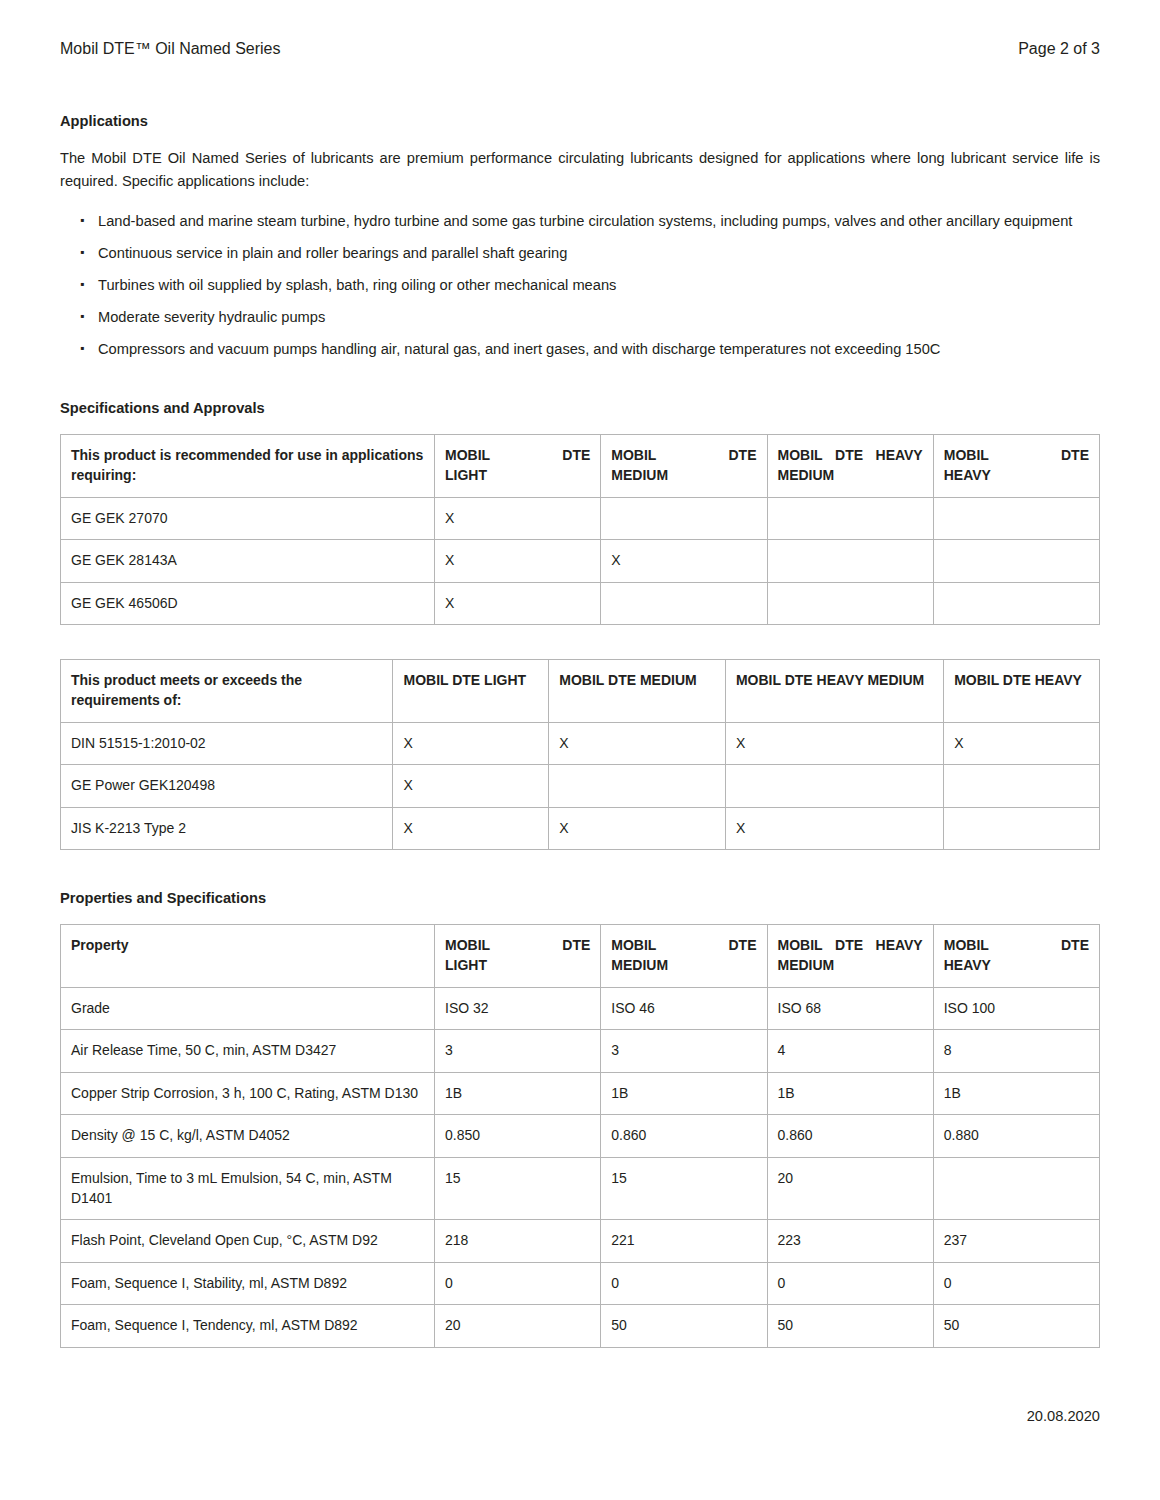Mobil DTE™ Oil Named Series Page 2 of 3
Applications
The Mobil DTE Oil Named Series of lubricants are premium performance circulating lubricants designed for applications where long lubricant service life is required. Specific applications include:
Land-based and marine steam turbine, hydro turbine and some gas turbine circulation systems, including pumps, valves and other ancillary equipment
Continuous service in plain and roller bearings and parallel shaft gearing
Turbines with oil supplied by splash, bath, ring oiling or other mechanical means
Moderate severity hydraulic pumps
Compressors and vacuum pumps handling air, natural gas, and inert gases, and with discharge temperatures not exceeding 150C
Specifications and Approvals
| This product is recommended for use in applications requiring: | MOBIL DTE LIGHT | MOBIL DTE MEDIUM | MOBIL DTE HEAVY MEDIUM | MOBIL DTE HEAVY |
| --- | --- | --- | --- | --- |
| GE GEK 27070 | X | | | |
| GE GEK 28143A | X | X | | |
| GE GEK 46506D | X | | | |
| This product meets or exceeds the requirements of: | MOBIL DTE LIGHT | MOBIL DTE MEDIUM | MOBIL DTE HEAVY MEDIUM | MOBIL DTE HEAVY |
| --- | --- | --- | --- | --- |
| DIN 51515-1:2010-02 | X | X | X | X |
| GE Power GEK120498 | X | | | |
| JIS K-2213 Type 2 | X | X | X | |
Properties and Specifications
| Property | MOBIL DTE LIGHT | MOBIL DTE MEDIUM | MOBIL DTE HEAVY MEDIUM | MOBIL DTE HEAVY |
| --- | --- | --- | --- | --- |
| Grade | ISO 32 | ISO 46 | ISO 68 | ISO 100 |
| Air Release Time, 50 C, min, ASTM D3427 | 3 | 3 | 4 | 8 |
| Copper Strip Corrosion, 3 h, 100 C, Rating, ASTM D130 | 1B | 1B | 1B | 1B |
| Density @ 15 C, kg/l, ASTM D4052 | 0.850 | 0.860 | 0.860 | 0.880 |
| Emulsion, Time to 3 mL Emulsion, 54 C, min, ASTM D1401 | 15 | 15 | 20 | |
| Flash Point, Cleveland Open Cup, °C, ASTM D92 | 218 | 221 | 223 | 237 |
| Foam, Sequence I, Stability, ml, ASTM D892 | 0 | 0 | 0 | 0 |
| Foam, Sequence I, Tendency, ml, ASTM D892 | 20 | 50 | 50 | 50 |
20.08.2020